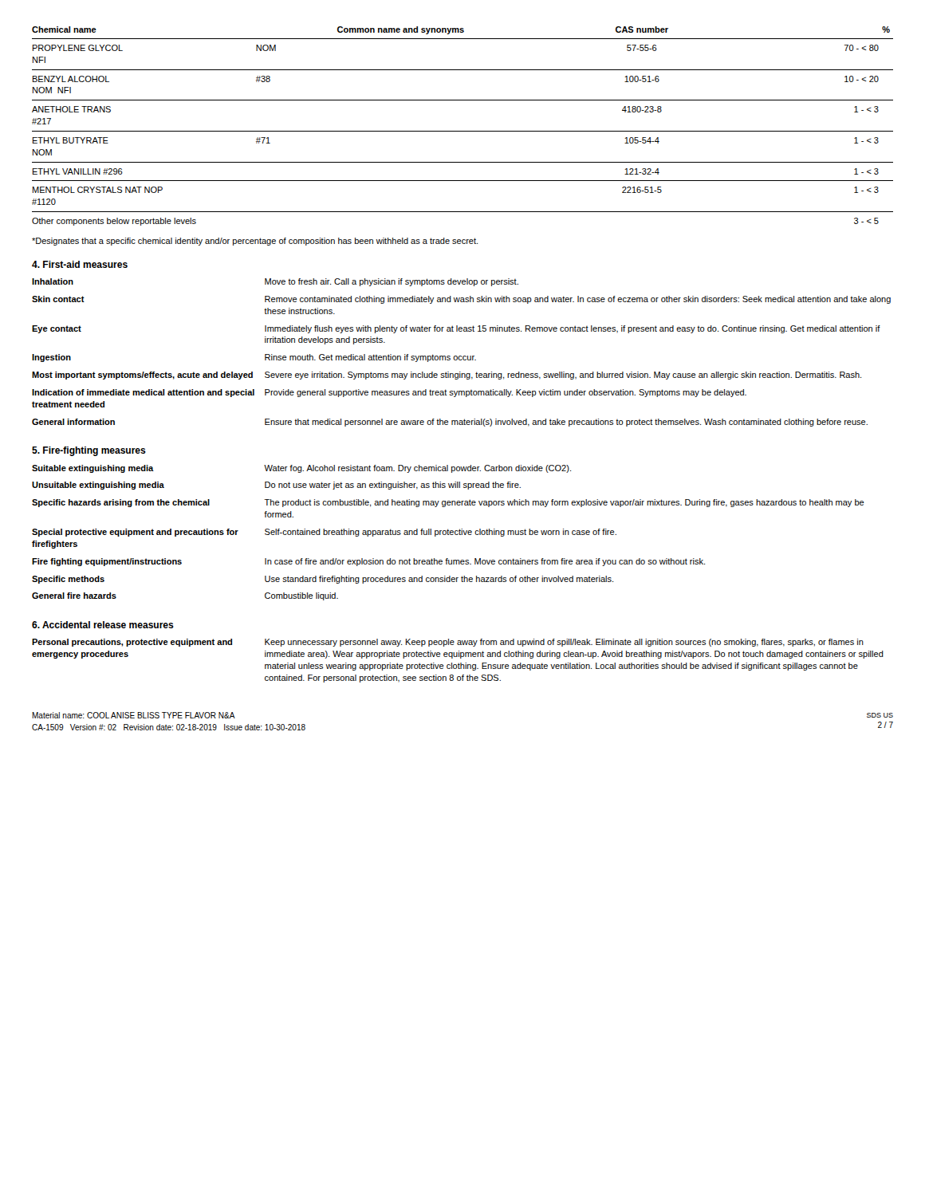| Chemical name | Common name and synonyms | CAS number | % |
| --- | --- | --- | --- |
| PROPYLENE GLYCOL NFI | NOM | 57-55-6 | 70 - < 80 |
| BENZYL ALCOHOL NOM NFI | #38 | 100-51-6 | 10 - < 20 |
| ANETHOLE TRANS #217 | | 4180-23-8 | 1 - < 3 |
| ETHYL BUTYRATE NOM | #71 | 105-54-4 | 1 - < 3 |
| ETHYL VANILLIN #296 | | 121-32-4 | 1 - < 3 |
| MENTHOL CRYSTALS NAT NOP #1120 | | 2216-51-5 | 1 - < 3 |
| Other components below reportable levels | 3 - < 5 |
*Designates that a specific chemical identity and/or percentage of composition has been withheld as a trade secret.
4. First-aid measures
| Inhalation | Move to fresh air. Call a physician if symptoms develop or persist. |
| Skin contact | Remove contaminated clothing immediately and wash skin with soap and water. In case of eczema or other skin disorders: Seek medical attention and take along these instructions. |
| Eye contact | Immediately flush eyes with plenty of water for at least 15 minutes. Remove contact lenses, if present and easy to do. Continue rinsing. Get medical attention if irritation develops and persists. |
| Ingestion | Rinse mouth. Get medical attention if symptoms occur. |
| Most important symptoms/effects, acute and delayed | Severe eye irritation. Symptoms may include stinging, tearing, redness, swelling, and blurred vision. May cause an allergic skin reaction. Dermatitis. Rash. |
| Indication of immediate medical attention and special treatment needed | Provide general supportive measures and treat symptomatically. Keep victim under observation. Symptoms may be delayed. |
| General information | Ensure that medical personnel are aware of the material(s) involved, and take precautions to protect themselves. Wash contaminated clothing before reuse. |
5. Fire-fighting measures
| Suitable extinguishing media | Water fog. Alcohol resistant foam. Dry chemical powder. Carbon dioxide (CO2). |
| Unsuitable extinguishing media | Do not use water jet as an extinguisher, as this will spread the fire. |
| Specific hazards arising from the chemical | The product is combustible, and heating may generate vapors which may form explosive vapor/air mixtures. During fire, gases hazardous to health may be formed. |
| Special protective equipment and precautions for firefighters | Self-contained breathing apparatus and full protective clothing must be worn in case of fire. |
| Fire fighting equipment/instructions | In case of fire and/or explosion do not breathe fumes. Move containers from fire area if you can do so without risk. |
| Specific methods | Use standard firefighting procedures and consider the hazards of other involved materials. |
| General fire hazards | Combustible liquid. |
6. Accidental release measures
| Personal precautions, protective equipment and emergency procedures | Keep unnecessary personnel away. Keep people away from and upwind of spill/leak. Eliminate all ignition sources (no smoking, flares, sparks, or flames in immediate area). Wear appropriate protective equipment and clothing during clean-up. Avoid breathing mist/vapors. Do not touch damaged containers or spilled material unless wearing appropriate protective clothing. Ensure adequate ventilation. Local authorities should be advised if significant spillages cannot be contained. For personal protection, see section 8 of the SDS. |
Material name: COOL ANISE BLISS TYPE FLAVOR N&A
CA-1509 Version #: 02 Revision date: 02-18-2019 Issue date: 10-30-2018
SDS US
2 / 7